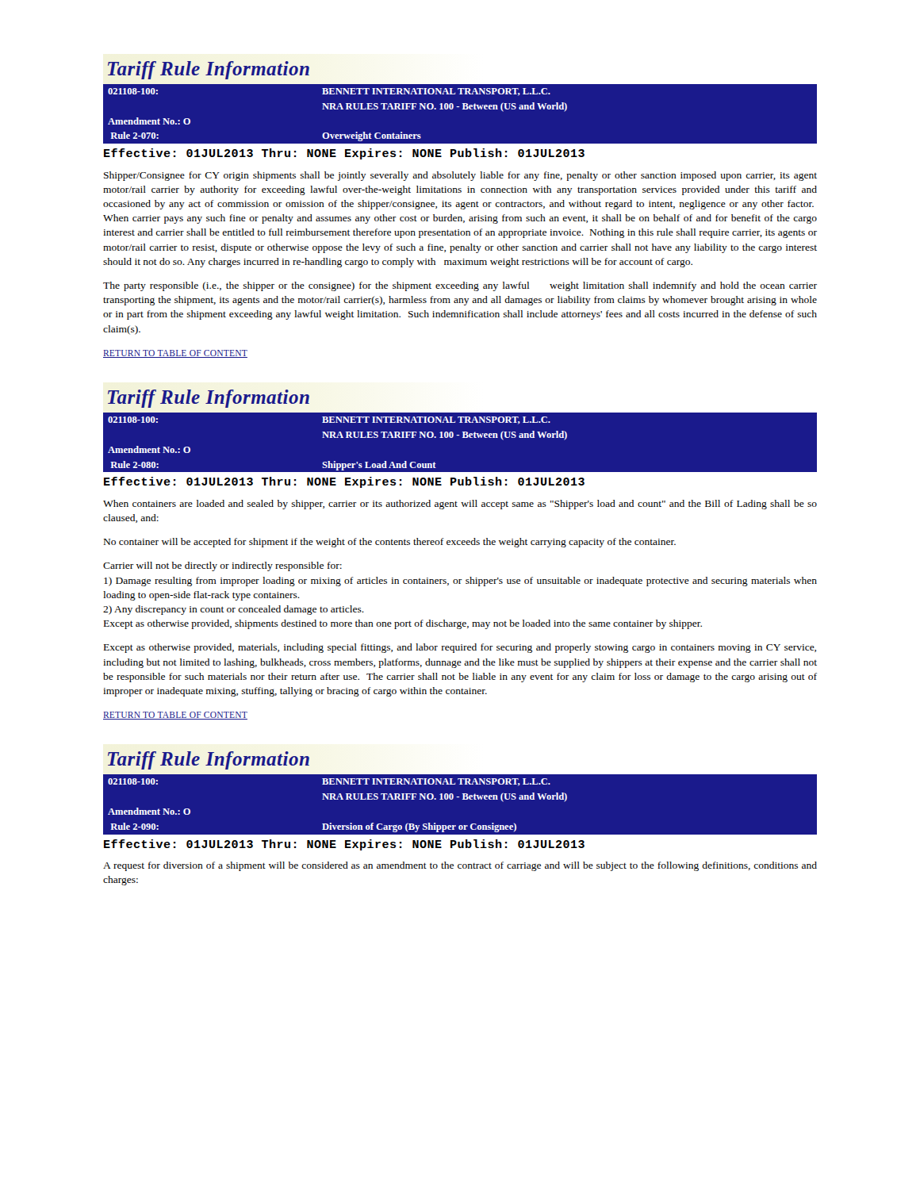Tariff Rule Information
| 021108-100: | BENNETT INTERNATIONAL TRANSPORT, L.L.C. |
| | NRA RULES TARIFF NO. 100 - Between (US and World) |
| Amendment No.: O | |
| Rule 2-070: | Overweight Containers |
Effective: 01JUL2013 Thru: NONE Expires: NONE Publish: 01JUL2013
Shipper/Consignee for CY origin shipments shall be jointly severally and absolutely liable for any fine, penalty or other sanction imposed upon carrier, its agent motor/rail carrier by authority for exceeding lawful over-the-weight limitations in connection with any transportation services provided under this tariff and occasioned by any act of commission or omission of the shipper/consignee, its agent or contractors, and without regard to intent, negligence or any other factor. When carrier pays any such fine or penalty and assumes any other cost or burden, arising from such an event, it shall be on behalf of and for benefit of the cargo interest and carrier shall be entitled to full reimbursement therefore upon presentation of an appropriate invoice. Nothing in this rule shall require carrier, its agents or motor/rail carrier to resist, dispute or otherwise oppose the levy of such a fine, penalty or other sanction and carrier shall not have any liability to the cargo interest should it not do so. Any charges incurred in re-handling cargo to comply with maximum weight restrictions will be for account of cargo.
The party responsible (i.e., the shipper or the consignee) for the shipment exceeding any lawful weight limitation shall indemnify and hold the ocean carrier transporting the shipment, its agents and the motor/rail carrier(s), harmless from any and all damages or liability from claims by whomever brought arising in whole or in part from the shipment exceeding any lawful weight limitation. Such indemnification shall include attorneys' fees and all costs incurred in the defense of such claim(s).
RETURN TO TABLE OF CONTENT
Tariff Rule Information
| 021108-100: | BENNETT INTERNATIONAL TRANSPORT, L.L.C. |
| | NRA RULES TARIFF NO. 100 - Between (US and World) |
| Amendment No.: O | |
| Rule 2-080: | Shipper's Load And Count |
Effective: 01JUL2013 Thru: NONE Expires: NONE Publish: 01JUL2013
When containers are loaded and sealed by shipper, carrier or its authorized agent will accept same as "Shipper's load and count" and the Bill of Lading shall be so claused, and:
No container will be accepted for shipment if the weight of the contents thereof exceeds the weight carrying capacity of the container.
Carrier will not be directly or indirectly responsible for:
1) Damage resulting from improper loading or mixing of articles in containers, or shipper's use of unsuitable or inadequate protective and securing materials when loading to open-side flat-rack type containers.
2) Any discrepancy in count or concealed damage to articles.
Except as otherwise provided, shipments destined to more than one port of discharge, may not be loaded into the same container by shipper.
Except as otherwise provided, materials, including special fittings, and labor required for securing and properly stowing cargo in containers moving in CY service, including but not limited to lashing, bulkheads, cross members, platforms, dunnage and the like must be supplied by shippers at their expense and the carrier shall not be responsible for such materials nor their return after use. The carrier shall not be liable in any event for any claim for loss or damage to the cargo arising out of improper or inadequate mixing, stuffing, tallying or bracing of cargo within the container.
RETURN TO TABLE OF CONTENT
Tariff Rule Information
| 021108-100: | BENNETT INTERNATIONAL TRANSPORT, L.L.C. |
| | NRA RULES TARIFF NO. 100 - Between (US and World) |
| Amendment No.: O | |
| Rule 2-090: | Diversion of Cargo (By Shipper or Consignee) |
Effective: 01JUL2013 Thru: NONE Expires: NONE Publish: 01JUL2013
A request for diversion of a shipment will be considered as an amendment to the contract of carriage and will be subject to the following definitions, conditions and charges: